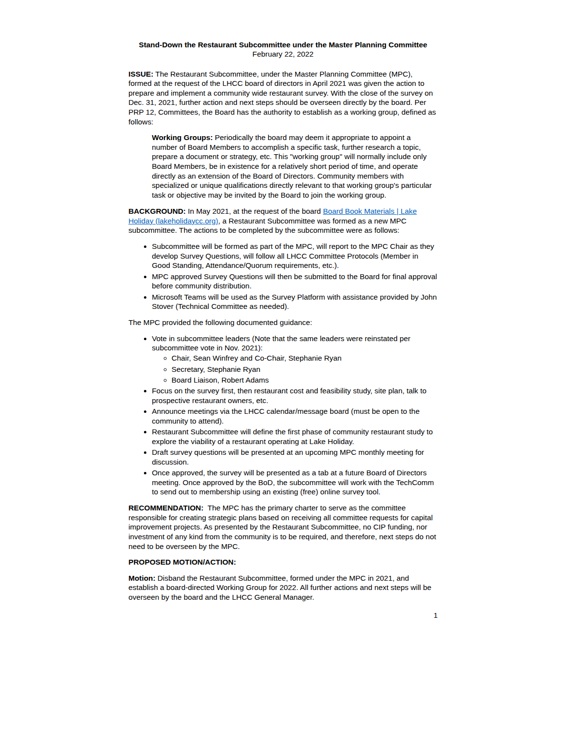Stand-Down the Restaurant Subcommittee under the Master Planning Committee
February 22, 2022
ISSUE: The Restaurant Subcommittee, under the Master Planning Committee (MPC), formed at the request of the LHCC board of directors in April 2021 was given the action to prepare and implement a community wide restaurant survey. With the close of the survey on Dec. 31, 2021, further action and next steps should be overseen directly by the board. Per PRP 12, Committees, the Board has the authority to establish as a working group, defined as follows:
Working Groups: Periodically the board may deem it appropriate to appoint a number of Board Members to accomplish a specific task, further research a topic, prepare a document or strategy, etc. This "working group" will normally include only Board Members, be in existence for a relatively short period of time, and operate directly as an extension of the Board of Directors. Community members with specialized or unique qualifications directly relevant to that working group's particular task or objective may be invited by the Board to join the working group.
BACKGROUND: In May 2021, at the request of the board Board Book Materials | Lake Holiday (lakeholidaycc.org), a Restaurant Subcommittee was formed as a new MPC subcommittee. The actions to be completed by the subcommittee were as follows:
Subcommittee will be formed as part of the MPC, will report to the MPC Chair as they develop Survey Questions, will follow all LHCC Committee Protocols (Member in Good Standing, Attendance/Quorum requirements, etc.).
MPC approved Survey Questions will then be submitted to the Board for final approval before community distribution.
Microsoft Teams will be used as the Survey Platform with assistance provided by John Stover (Technical Committee as needed).
The MPC provided the following documented guidance:
Vote in subcommittee leaders (Note that the same leaders were reinstated per subcommittee vote in Nov. 2021):
Chair, Sean Winfrey and Co-Chair, Stephanie Ryan
Secretary, Stephanie Ryan
Board Liaison, Robert Adams
Focus on the survey first, then restaurant cost and feasibility study, site plan, talk to prospective restaurant owners, etc.
Announce meetings via the LHCC calendar/message board (must be open to the community to attend).
Restaurant Subcommittee will define the first phase of community restaurant study to explore the viability of a restaurant operating at Lake Holiday.
Draft survey questions will be presented at an upcoming MPC monthly meeting for discussion.
Once approved, the survey will be presented as a tab at a future Board of Directors meeting. Once approved by the BoD, the subcommittee will work with the TechComm to send out to membership using an existing (free) online survey tool.
RECOMMENDATION: The MPC has the primary charter to serve as the committee responsible for creating strategic plans based on receiving all committee requests for capital improvement projects. As presented by the Restaurant Subcommittee, no CIP funding, nor investment of any kind from the community is to be required, and therefore, next steps do not need to be overseen by the MPC.
PROPOSED MOTION/ACTION:
Motion: Disband the Restaurant Subcommittee, formed under the MPC in 2021, and establish a board-directed Working Group for 2022. All further actions and next steps will be overseen by the board and the LHCC General Manager.
1